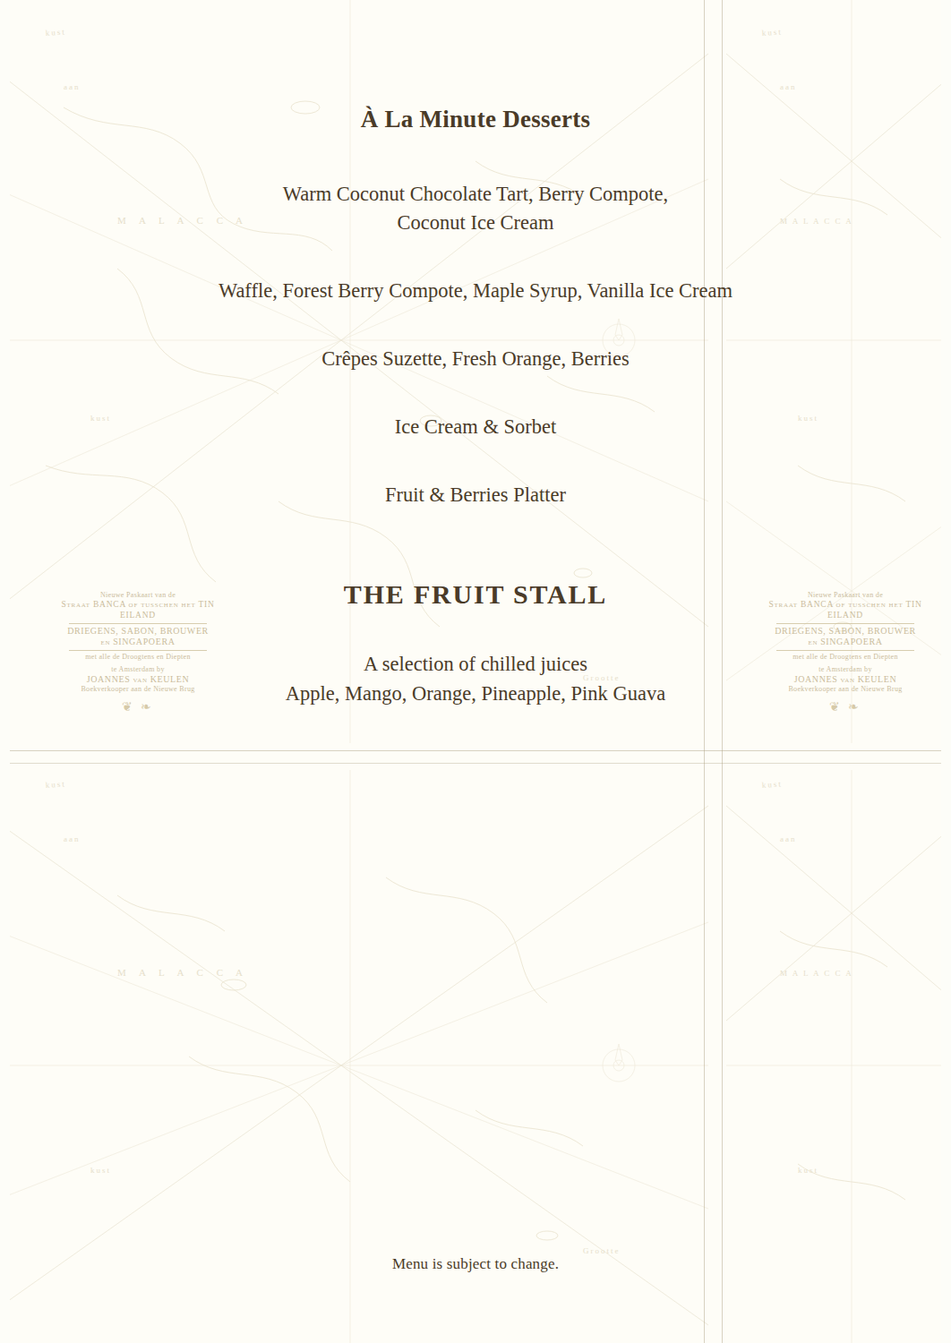kust kust kust kust aan aan aan aan M A L A C C A M A L A C C A M A L A C C A M A L A C C A kust kust kust kust Grootte Grootte
Nieuwe Paskaart van de
Straat BANCA of tusschen het TIN EILAND
DRIEGENS, SABON, BROUWER
en SINGAPOERA
met alle de Droogtens en Diepten
te Amsterdam by
JOANNES van KEULEN
Boekverkooper aan de Nieuwe Brug
❦ ❧
Nieuwe Paskaart van de
Straat BANCA of tusschen het TIN EILAND
DRIEGENS, SABON, BROUWER
en SINGAPOERA
met alle de Droogtens en Diepten
te Amsterdam by
JOANNES van KEULEN
Boekverkooper aan de Nieuwe Brug
❦ ❧
À La Minute Desserts
Warm Coconut Chocolate Tart, Berry Compote,
Coconut Ice Cream
Waffle, Forest Berry Compote, Maple Syrup, Vanilla Ice Cream
Crêpes Suzette, Fresh Orange, Berries
Ice Cream & Sorbet
Fruit & Berries Platter
The Fruit Stall
A selection of chilled juices
Apple, Mango, Orange, Pineapple, Pink Guava
Menu is subject to change.